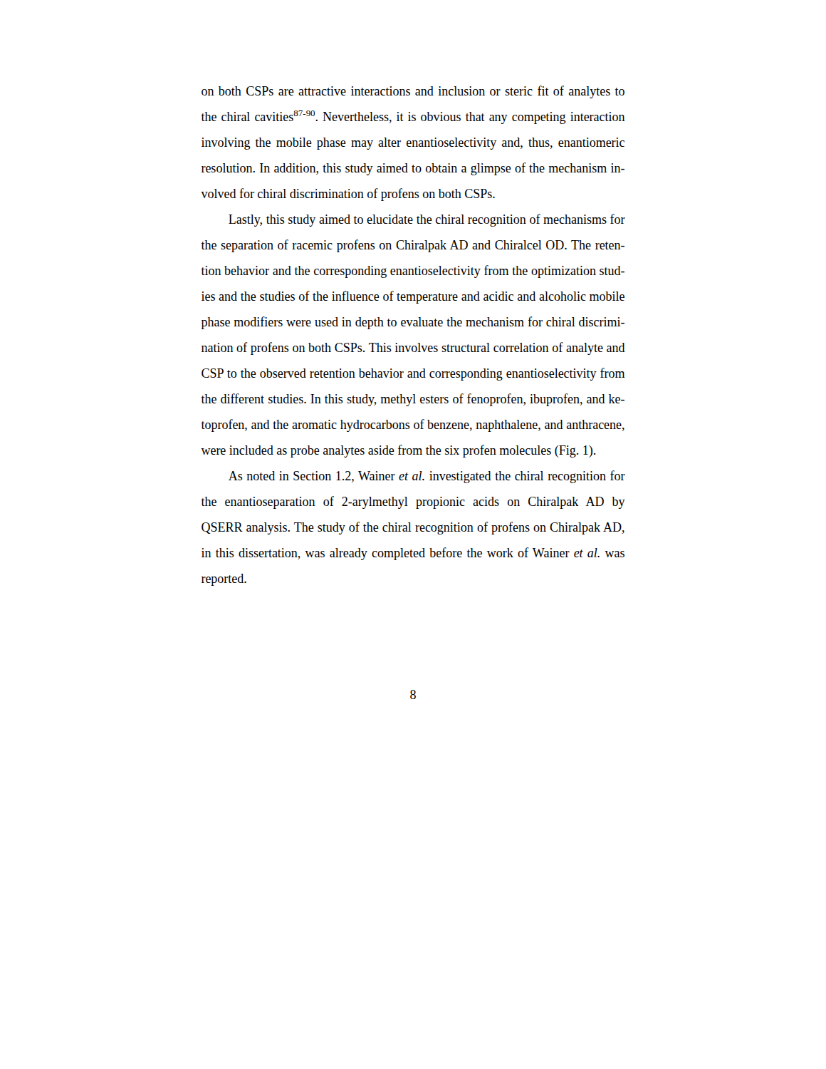on both CSPs are attractive interactions and inclusion or steric fit of analytes to the chiral cavities87-90. Nevertheless, it is obvious that any competing interaction involving the mobile phase may alter enantioselectivity and, thus, enantiomeric resolution. In addition, this study aimed to obtain a glimpse of the mechanism involved for chiral discrimination of profens on both CSPs.
Lastly, this study aimed to elucidate the chiral recognition of mechanisms for the separation of racemic profens on Chiralpak AD and Chiralcel OD. The retention behavior and the corresponding enantioselectivity from the optimization studies and the studies of the influence of temperature and acidic and alcoholic mobile phase modifiers were used in depth to evaluate the mechanism for chiral discrimination of profens on both CSPs. This involves structural correlation of analyte and CSP to the observed retention behavior and corresponding enantioselectivity from the different studies. In this study, methyl esters of fenoprofen, ibuprofen, and ketoprofen, and the aromatic hydrocarbons of benzene, naphthalene, and anthracene, were included as probe analytes aside from the six profen molecules (Fig. 1).
As noted in Section 1.2, Wainer et al. investigated the chiral recognition for the enantioseparation of 2-arylmethyl propionic acids on Chiralpak AD by QSERR analysis. The study of the chiral recognition of profens on Chiralpak AD, in this dissertation, was already completed before the work of Wainer et al. was reported.
8